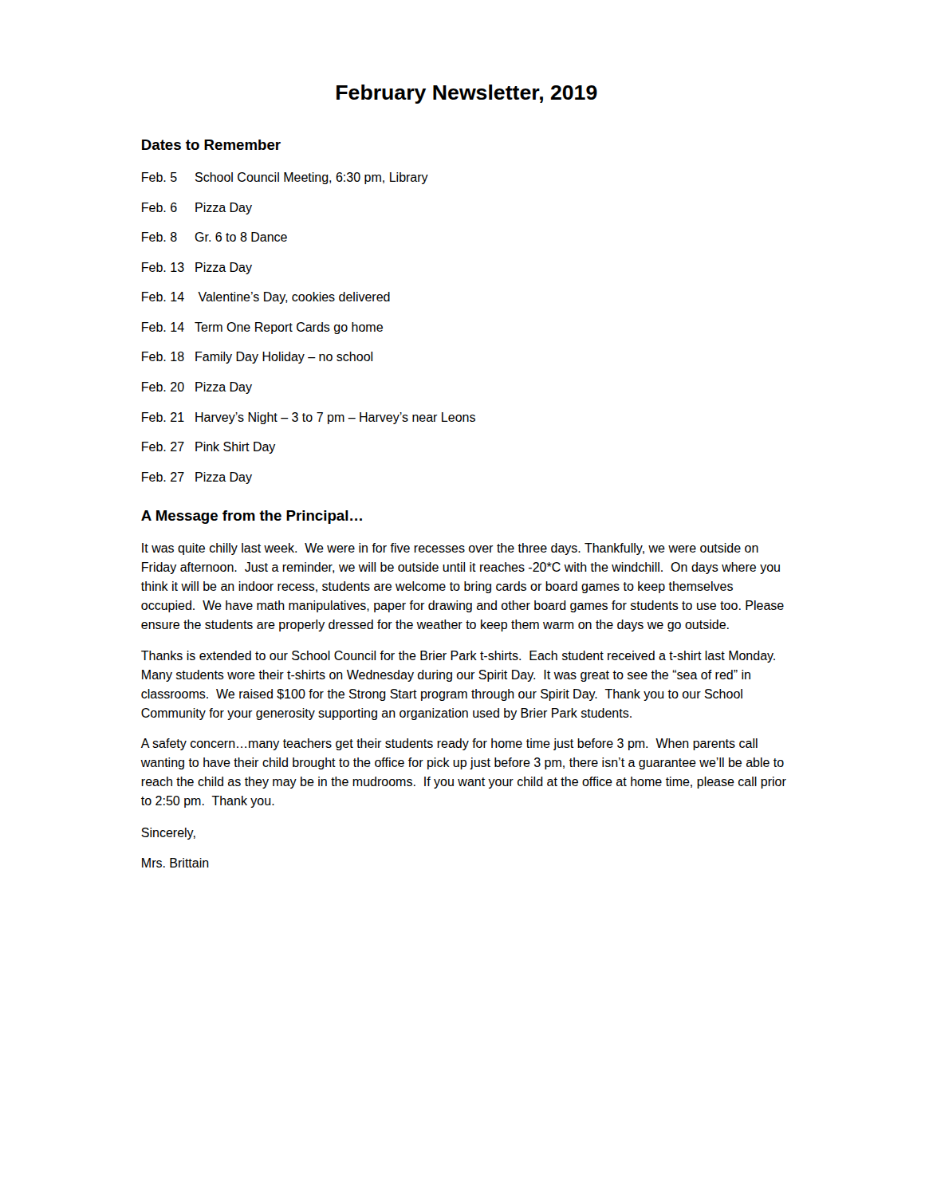February Newsletter, 2019
Dates to Remember
Feb. 5 School Council Meeting, 6:30 pm, Library
Feb. 6 Pizza Day
Feb. 8 Gr. 6 to 8 Dance
Feb. 13 Pizza Day
Feb. 14 Valentine’s Day, cookies delivered
Feb. 14 Term One Report Cards go home
Feb. 18 Family Day Holiday – no school
Feb. 20 Pizza Day
Feb. 21 Harvey’s Night – 3 to 7 pm – Harvey’s near Leons
Feb. 27 Pink Shirt Day
Feb. 27 Pizza Day
A Message from the Principal…
It was quite chilly last week. We were in for five recesses over the three days. Thankfully, we were outside on Friday afternoon. Just a reminder, we will be outside until it reaches -20*C with the windchill. On days where you think it will be an indoor recess, students are welcome to bring cards or board games to keep themselves occupied. We have math manipulatives, paper for drawing and other board games for students to use too. Please ensure the students are properly dressed for the weather to keep them warm on the days we go outside.
Thanks is extended to our School Council for the Brier Park t-shirts. Each student received a t-shirt last Monday. Many students wore their t-shirts on Wednesday during our Spirit Day. It was great to see the “sea of red” in classrooms. We raised $100 for the Strong Start program through our Spirit Day. Thank you to our School Community for your generosity supporting an organization used by Brier Park students.
A safety concern…many teachers get their students ready for home time just before 3 pm. When parents call wanting to have their child brought to the office for pick up just before 3 pm, there isn’t a guarantee we’ll be able to reach the child as they may be in the mudrooms. If you want your child at the office at home time, please call prior to 2:50 pm. Thank you.
Sincerely,
Mrs. Brittain